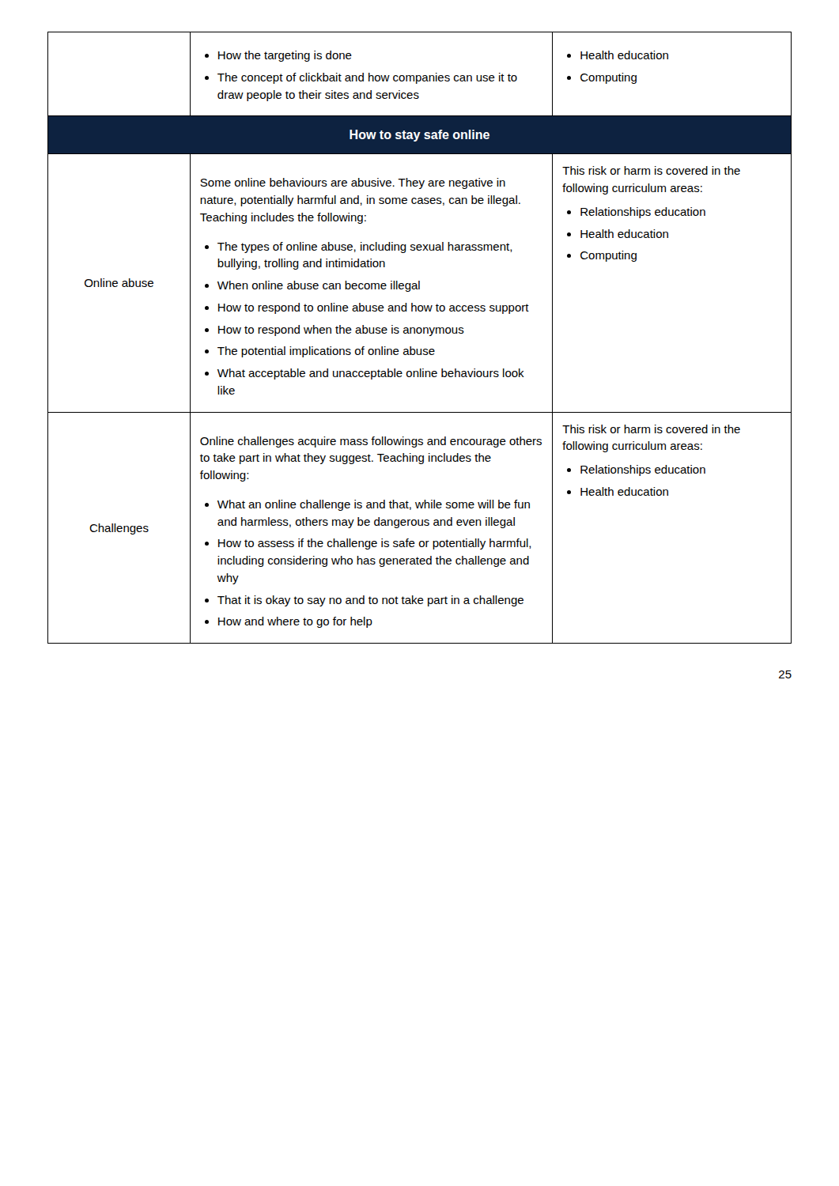| | How the targeting is done The concept of clickbait and how companies can use it to draw people to their sites and services | Health education Computing |
| How to stay safe online |
| Online abuse | Some online behaviours are abusive. They are negative in nature, potentially harmful and, in some cases, can be illegal. Teaching includes the following: The types of online abuse, including sexual harassment, bullying, trolling and intimidation When online abuse can become illegal How to respond to online abuse and how to access support How to respond when the abuse is anonymous The potential implications of online abuse What acceptable and unacceptable online behaviours look like | This risk or harm is covered in the following curriculum areas: Relationships education Health education Computing |
| Challenges | Online challenges acquire mass followings and encourage others to take part in what they suggest. Teaching includes the following: What an online challenge is and that, while some will be fun and harmless, others may be dangerous and even illegal How to assess if the challenge is safe or potentially harmful, including considering who has generated the challenge and why That it is okay to say no and to not take part in a challenge How and where to go for help | This risk or harm is covered in the following curriculum areas: Relationships education Health education |
25